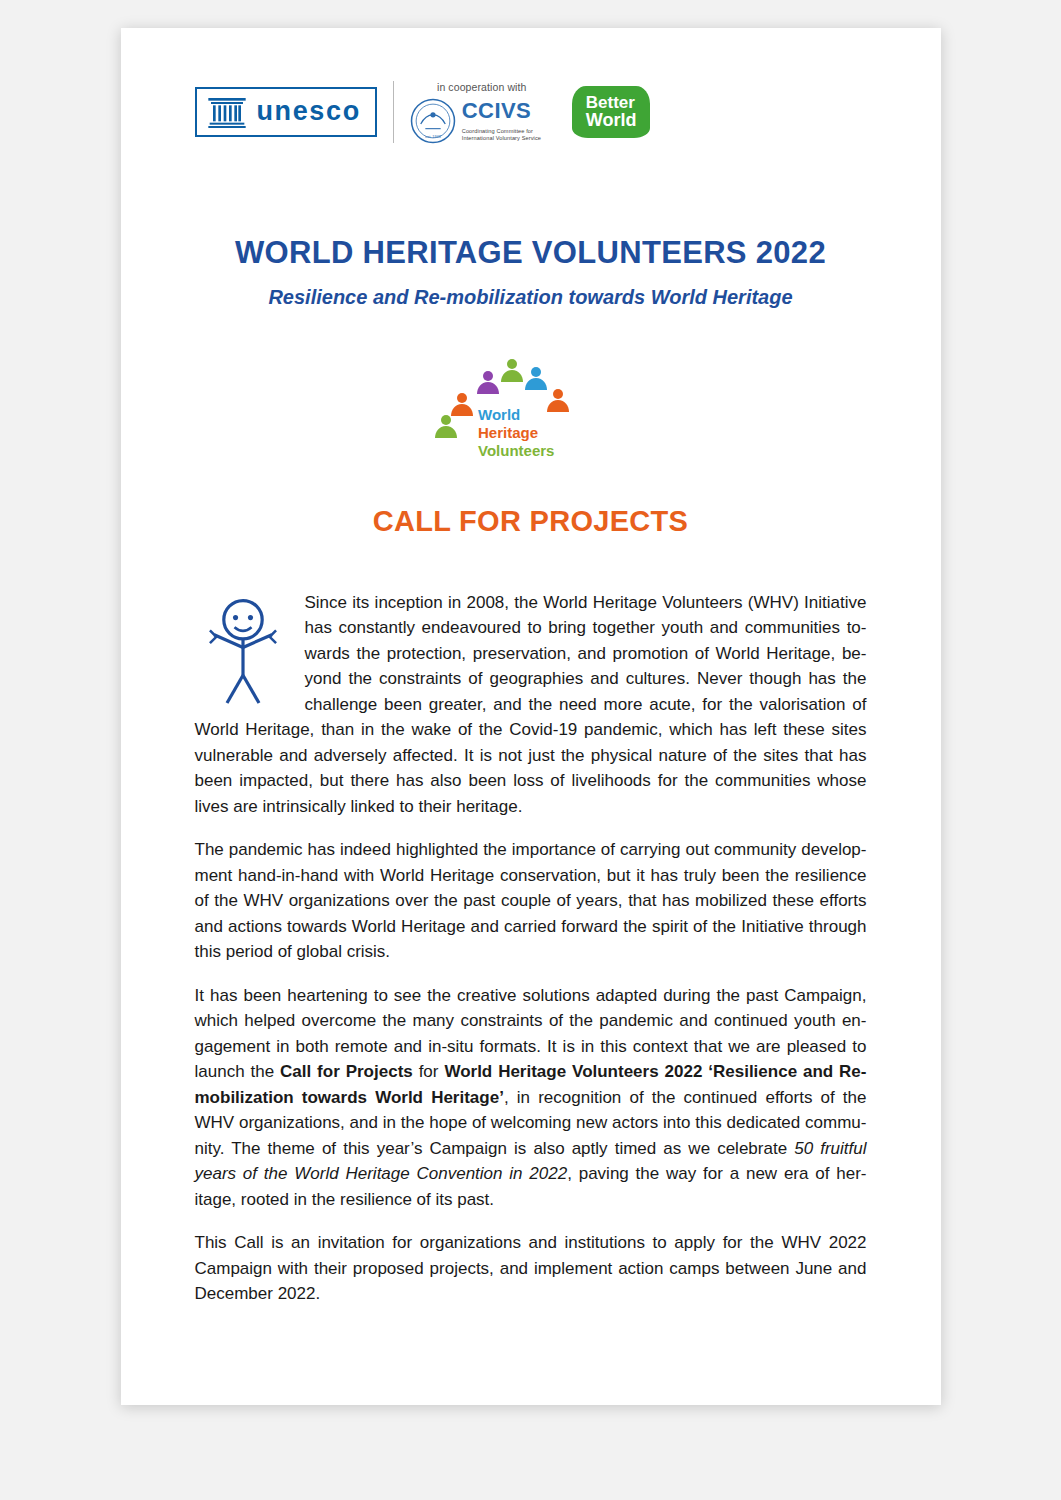unesco
in cooperation with
est. 1948
CCIVS Coordinating Committee for International Voluntary Service
Better World
WORLD HERITAGE VOLUNTEERS 2022
Resilience and Re-mobilization towards World Heritage
World Heritage Volunteers
CALL FOR PROJECTS
Since its inception in 2008, the World Heritage Volunteers (WHV) Initiative has constantly endeavoured to bring together youth and communities towards the protection, preservation, and promotion of World Heritage, beyond the constraints of geographies and cultures. Never though has the challenge been greater, and the need more acute, for the valorisation of World Heritage, than in the wake of the Covid-19 pandemic, which has left these sites vulnerable and adversely affected. It is not just the physical nature of the sites that has been impacted, but there has also been loss of livelihoods for the communities whose lives are intrinsically linked to their heritage.
The pandemic has indeed highlighted the importance of carrying out community development hand-in-hand with World Heritage conservation, but it has truly been the resilience of the WHV organizations over the past couple of years, that has mobilized these efforts and actions towards World Heritage and carried forward the spirit of the Initiative through this period of global crisis.
It has been heartening to see the creative solutions adapted during the past Campaign, which helped overcome the many constraints of the pandemic and continued youth engagement in both remote and in-situ formats. It is in this context that we are pleased to launch the Call for Projects for World Heritage Volunteers 2022 ‘Resilience and Re-mobilization towards World Heritage’, in recognition of the continued efforts of the WHV organizations, and in the hope of welcoming new actors into this dedicated community. The theme of this year’s Campaign is also aptly timed as we celebrate 50 fruitful years of the World Heritage Convention in 2022, paving the way for a new era of heritage, rooted in the resilience of its past.
This Call is an invitation for organizations and institutions to apply for the WHV 2022 Campaign with their proposed projects, and implement action camps between June and December 2022.